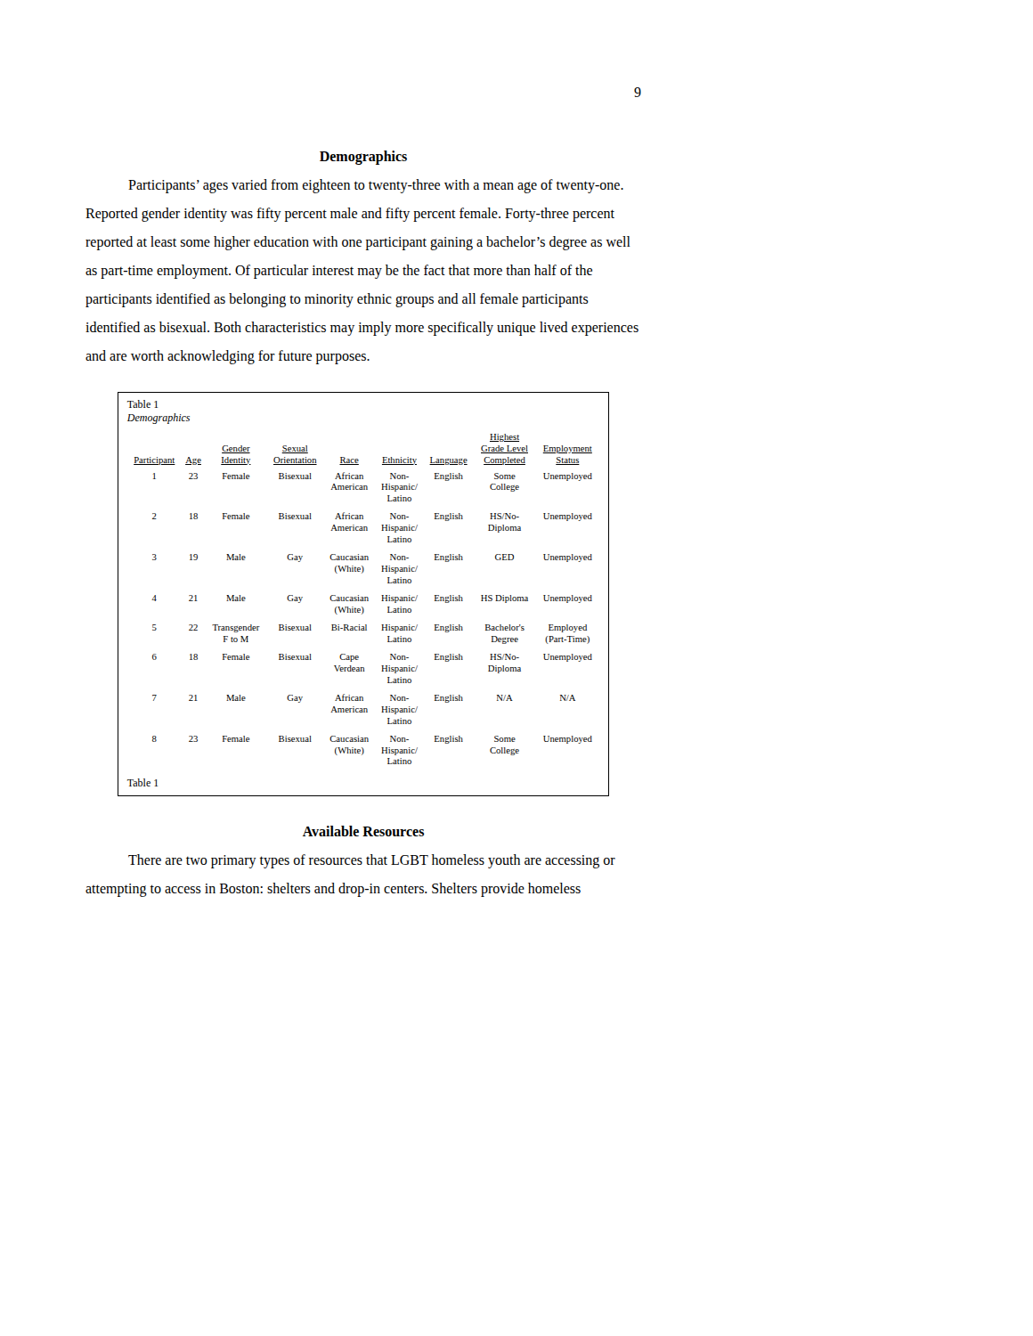9
Demographics
Participants’ ages varied from eighteen to twenty-three with a mean age of twenty-one. Reported gender identity was fifty percent male and fifty percent female. Forty-three percent reported at least some higher education with one participant gaining a bachelor’s degree as well as part-time employment. Of particular interest may be the fact that more than half of the participants identified as belonging to minority ethnic groups and all female participants identified as bisexual. Both characteristics may imply more specifically unique lived experiences and are worth acknowledging for future purposes.
Table 1 Demographics
| Participant | Age | Gender Identity | Sexual Orientation | Race | Ethnicity | Language | Highest Grade Level Completed | Employment Status |
| --- | --- | --- | --- | --- | --- | --- | --- | --- |
| 1 | 23 | Female | Bisexual | African American | Non- Hispanic/ Latino | English | Some College | Unemployed |
| 2 | 18 | Female | Bisexual | African American | Non- Hispanic/ Latino | English | HS/No- Diploma | Unemployed |
| 3 | 19 | Male | Gay | Caucasian (White) | Non- Hispanic/ Latino | English | GED | Unemployed |
| 4 | 21 | Male | Gay | Caucasian (White) | Hispanic/ Latino | English | HS Diploma | Unemployed |
| 5 | 22 | Transgender F to M | Bisexual | Bi-Racial | Hispanic/ Latino | English | Bachelor's Degree | Employed (Part-Time) |
| 6 | 18 | Female | Bisexual | Cape Verdean | Non- Hispanic/ Latino | English | HS/No- Diploma | Unemployed |
| 7 | 21 | Male | Gay | African American | Non- Hispanic/ Latino | English | N/A | N/A |
| 8 | 23 | Female | Bisexual | Caucasian (White) | Non- Hispanic/ Latino | English | Some College | Unemployed |
Table 1
Available Resources
There are two primary types of resources that LGBT homeless youth are accessing or attempting to access in Boston: shelters and drop-in centers. Shelters provide homeless